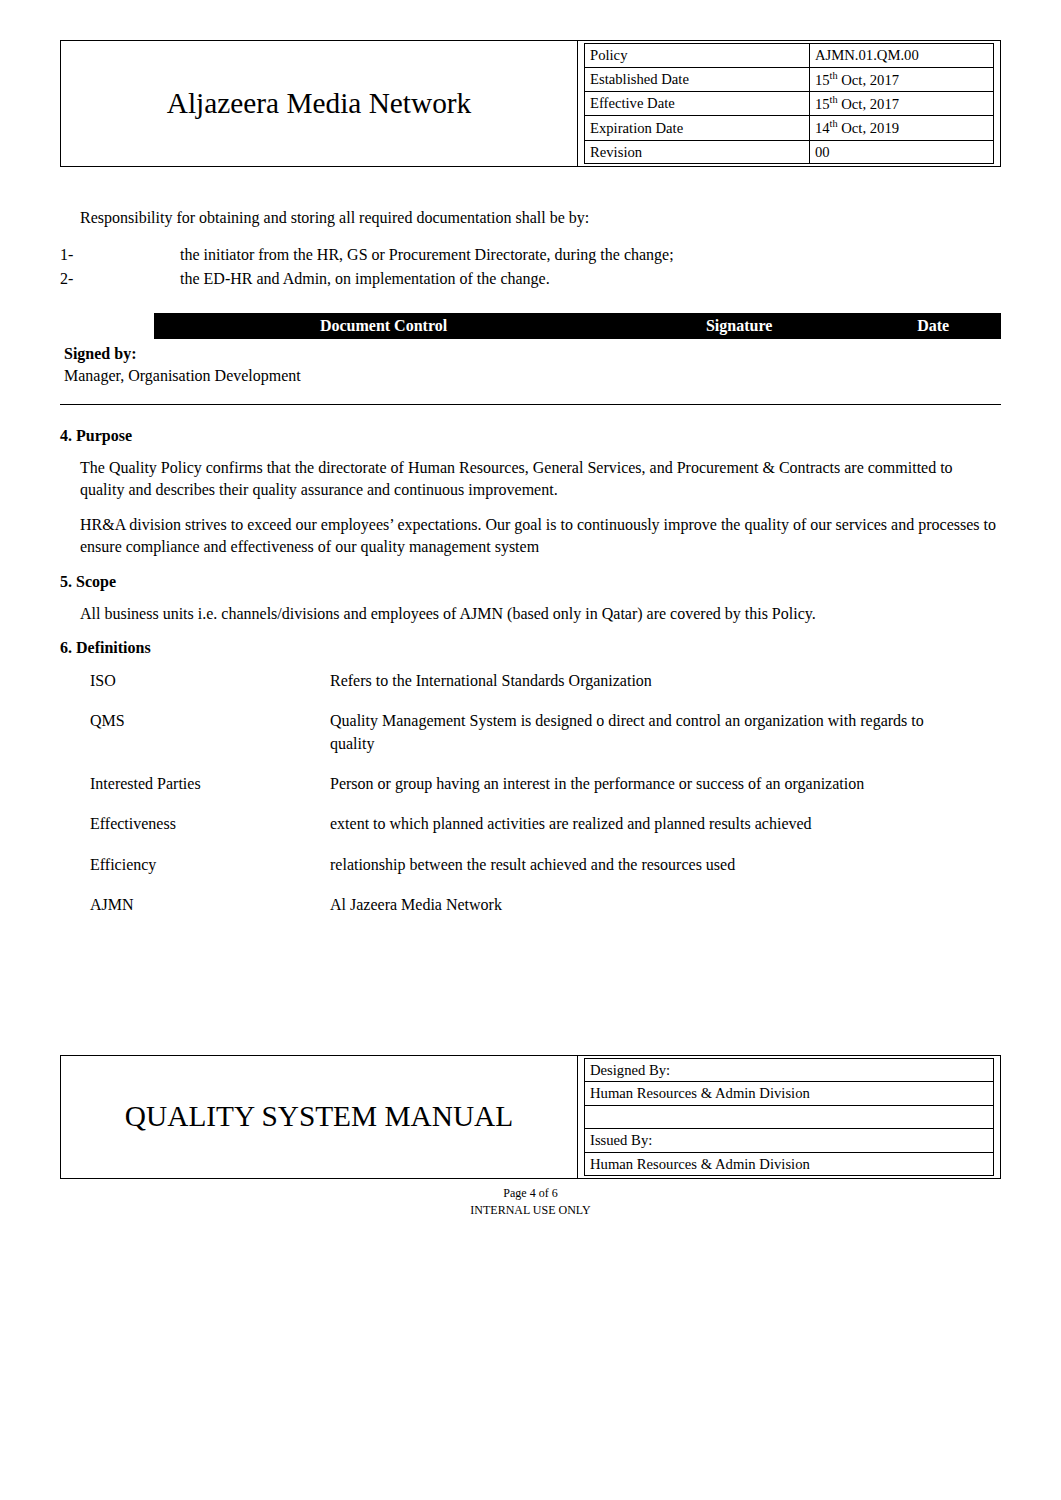| Aljazeera Media Network | / Policy / AJMN.01.QM.00 / / Established Date / 15 th Oct, 2017 / / Effective Date / 15 th Oct, 2017 / / Expiration Date / 14 th Oct, 2019 / / Revision / 00 / |
Responsibility for obtaining and storing all required documentation shall be by:
| 1- | | the initiator from the HR, GS or Procurement Directorate, during the change; |
| 2- | | the ED-HR and Admin, on implementation of the change. |
| | Document Control | Signature | Date |
| Signed by: Manager, Organisation Development |
4. Purpose
The Quality Policy confirms that the directorate of Human Resources, General Services, and Procurement & Contracts are committed to quality and describes their quality assurance and continuous improvement.
HR&A division strives to exceed our employees’ expectations. Our goal is to continuously improve the quality of our services and processes to ensure compliance and effectiveness of our quality management system
5. Scope
All business units i.e. channels/divisions and employees of AJMN (based only in Qatar) are covered by this Policy.
6. Definitions
| ISO | Refers to the International Standards Organization |
| QMS | Quality Management System is designed o direct and control an organization with regards to quality |
| Interested Parties | Person or group having an interest in the performance or success of an organization |
| Effectiveness | extent to which planned activities are realized and planned results achieved |
| Efficiency | relationship between the result achieved and the resources used |
| AJMN | Al Jazeera Media Network |
| QUALITY SYSTEM MANUAL | / Designed By: / / Human Resources & Admin Division / / Issued By: / / Human Resources & Admin Division / |
Page 4 of 6
INTERNAL USE ONLY